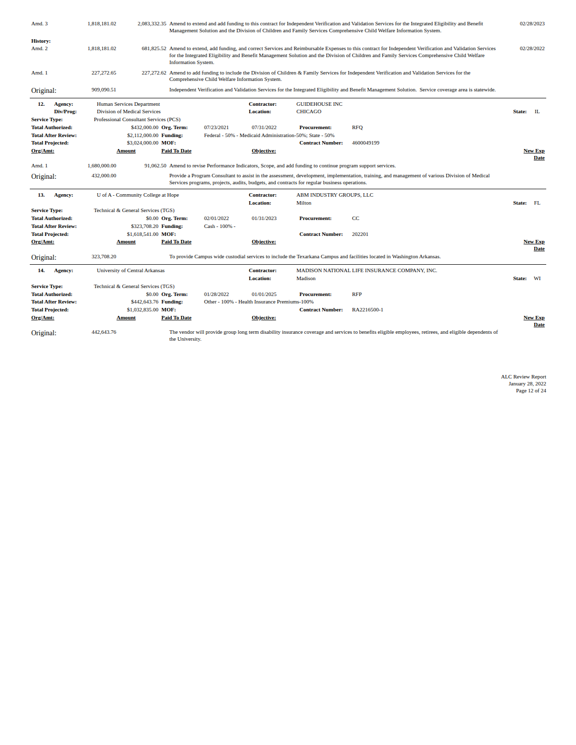| Amd. 3 | 1,818,181.02 | 2,083,332.35 | Amend to extend and add funding to this contract for Independent Verification and Validation Services for the Integrated Eligibility and Benefit Management Solution and the Division of Children and Family Services Comprehensive Child Welfare Information System. | 02/28/2023 |
| History: |
| Amd. 2 | 1,818,181.02 | 681,825.52 | Amend to extend, add funding, and correct Services and Reimbursable Expenses to this contract for Independent Verification and Validation Services for the Integrated Eligibility and Benefit Management Solution and the Division of Children and Family Services Comprehensive Child Welfare Information System. | 02/28/2022 |
| Amd. 1 | 227,272.65 | 227,272.62 | Amend to add funding to include the Division of Children & Family Services for Independent Verification and Validation Services for the Comprehensive Child Welfare Information System. | |
| Original: | 909,090.51 | | Independent Verification and Validation Services for the Integrated Eligibility and Benefit Management Solution. Service coverage area is statewide. | |
| 12. | Agency: | Human Services Department | Contractor: | GUIDEHOUSE INC | | |
| | Div/Prog: | Division of Medical Services | Location: | CHICAGO | State: | IL |
| Service Type: | Professional Consultant Services (PCS) |
| Total Authorized: | $432,000.00 | Org. Term: | 07/23/2021 | 07/31/2022 | Procurement: | RFQ |
| Total After Review: | $2,112,000.00 | Funding: | Federal - 50% - Medicaid Administration-50%; State - 50% |
| Total Projected: | $3,024,000.00 | MOF: | | Contract Number: | 4600049199 |
| Org/Amt: | Amount | Paid To Date | Objective: | | New Exp Date |
| Amd. 1 | 1,680,000.00 | 91,062.50 | Amend to revise Performance Indicators, Scope, and add funding to continue program support services. | |
| Original: | 432,000.00 | | Provide a Program Consultant to assist in the assessment, development, implementation, training, and management of various Division of Medical Services programs, projects, audits, budgets, and contracts for regular business operations. | |
| 13. | Agency: | U of A - Community College at Hope | Contractor: | ABM INDUSTRY GROUPS, LLC | | |
| | | | Location: | Milton | State: | FL |
| Service Type: | Technical & General Services (TGS) |
| Total Authorized: | $0.00 | Org. Term: | 02/01/2022 | 01/31/2023 | Procurement: | CC |
| Total After Review: | $323,708.20 | Funding: | Cash - 100% - |
| Total Projected: | $1,618,541.00 | MOF: | | Contract Number: | 202201 |
| Org/Amt: | Amount | Paid To Date | Objective: | | New Exp Date |
| Original: | 323,708.20 | | To provide Campus wide custodial services to include the Texarkana Campus and facilities located in Washington Arkansas. | |
| 14. | Agency: | University of Central Arkansas | Contractor: | MADISON NATIONAL LIFE INSURANCE COMPANY, INC. | | |
| | | | Location: | Madison | State: | WI |
| Service Type: | Technical & General Services (TGS) |
| Total Authorized: | $0.00 | Org. Term: | 01/28/2022 | 01/01/2025 | Procurement: | RFP |
| Total After Review: | $442,643.76 | Funding: | Other - 100% - Health Insurance Premiums-100% |
| Total Projected: | $1,032,835.00 | MOF: | | Contract Number: | RA2216500-1 |
| Org/Amt: | Amount | Paid To Date | Objective: | | New Exp Date |
| Original: | 442,643.76 | | The vendor will provide group long term disability insurance coverage and services to benefits eligible employees, retirees, and eligible dependents of the University. | |
ALC Review Report
January 28, 2022
Page 12 of 24